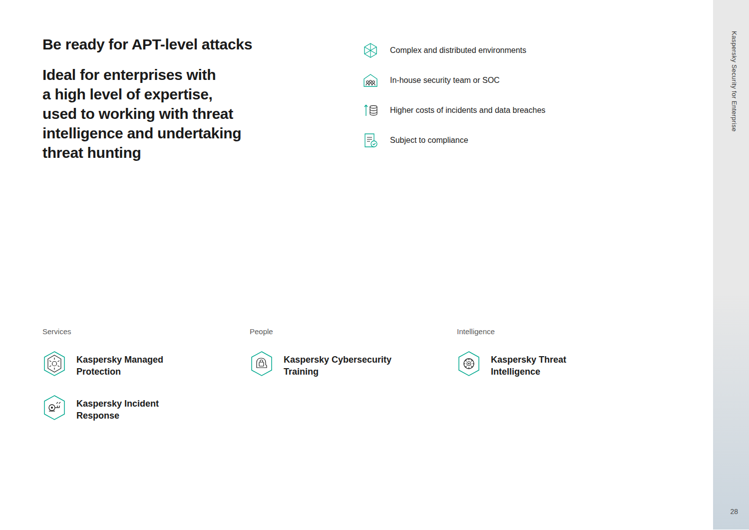Kaspersky Security for Enterprise
28
Be ready for APT-level attacks
Ideal for enterprises with
a high level of expertise,
used to working with threat
intelligence and undertaking
threat hunting
Complex and distributed environments
In-house security team or SOC
Higher costs of incidents and data breaches
Subject to compliance
Services
Kaspersky Managed Protection
Kaspersky Incident Response
People
Kaspersky Cybersecurity Training
Intelligence
Kaspersky Threat Intelligence